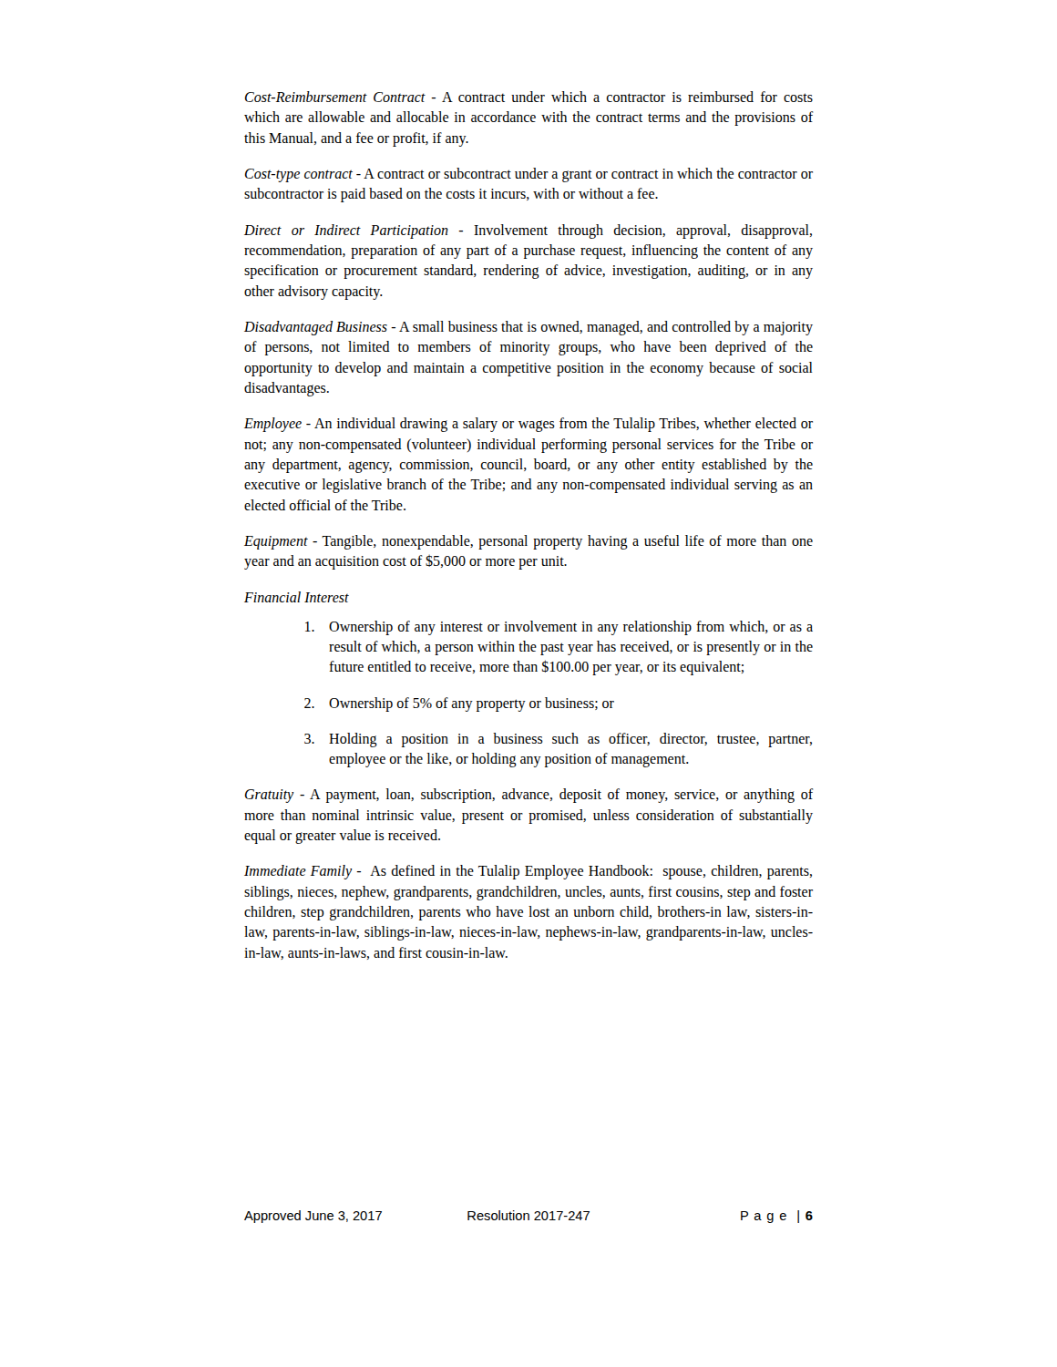Cost-Reimbursement Contract - A contract under which a contractor is reimbursed for costs which are allowable and allocable in accordance with the contract terms and the provisions of this Manual, and a fee or profit, if any.
Cost-type contract - A contract or subcontract under a grant or contract in which the contractor or subcontractor is paid based on the costs it incurs, with or without a fee.
Direct or Indirect Participation - Involvement through decision, approval, disapproval, recommendation, preparation of any part of a purchase request, influencing the content of any specification or procurement standard, rendering of advice, investigation, auditing, or in any other advisory capacity.
Disadvantaged Business - A small business that is owned, managed, and controlled by a majority of persons, not limited to members of minority groups, who have been deprived of the opportunity to develop and maintain a competitive position in the economy because of social disadvantages.
Employee - An individual drawing a salary or wages from the Tulalip Tribes, whether elected or not; any non-compensated (volunteer) individual performing personal services for the Tribe or any department, agency, commission, council, board, or any other entity established by the executive or legislative branch of the Tribe; and any non-compensated individual serving as an elected official of the Tribe.
Equipment - Tangible, nonexpendable, personal property having a useful life of more than one year and an acquisition cost of $5,000 or more per unit.
Financial Interest
Ownership of any interest or involvement in any relationship from which, or as a result of which, a person within the past year has received, or is presently or in the future entitled to receive, more than $100.00 per year, or its equivalent;
Ownership of 5% of any property or business; or
Holding a position in a business such as officer, director, trustee, partner, employee or the like, or holding any position of management.
Gratuity - A payment, loan, subscription, advance, deposit of money, service, or anything of more than nominal intrinsic value, present or promised, unless consideration of substantially equal or greater value is received.
Immediate Family - As defined in the Tulalip Employee Handbook: spouse, children, parents, siblings, nieces, nephew, grandparents, grandchildren, uncles, aunts, first cousins, step and foster children, step grandchildren, parents who have lost an unborn child, brothers-in law, sisters-in-law, parents-in-law, siblings-in-law, nieces-in-law, nephews-in-law, grandparents-in-law, uncles-in-law, aunts-in-laws, and first cousin-in-law.
Approved June 3, 2017
Resolution 2017-247
P a g e | 6